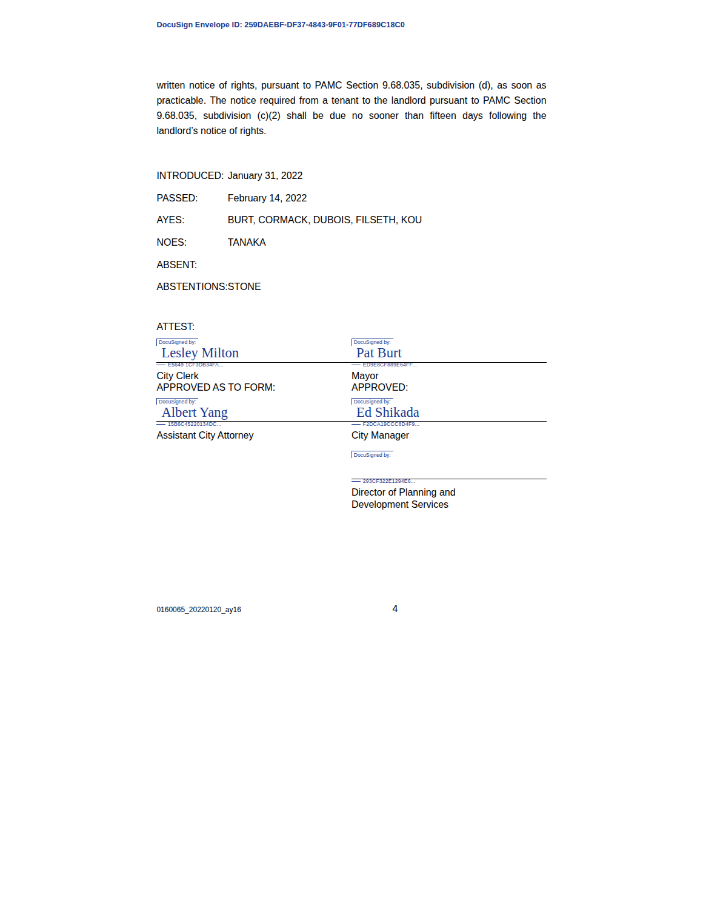DocuSign Envelope ID: 259DAEBF-DF37-4843-9F01-77DF689C18C0
written notice of rights, pursuant to PAMC Section 9.68.035, subdivision (d), as soon as practicable. The notice required from a tenant to the landlord pursuant to PAMC Section 9.68.035, subdivision (c)(2) shall be due no sooner than fifteen days following the landlord’s notice of rights.
| INTRODUCED: | January 31, 2022 |
| PASSED: | February 14, 2022 |
| AYES: | BURT, CORMACK, DUBOIS, FILSETH, KOU |
| NOES: | TANAKA |
| ABSENT: | |
| ABSTENTIONS: | STONE |
ATTEST:
| DocuSigned by: Lesley Milton E5649 1CF3DB34FA... City Clerk | DocuSigned by: Pat Burt ED9E8CF889E64FF... Mayor |
| APPROVED AS TO FORM: | APPROVED: |
| DocuSigned by: Albert Yang 15B6C45220134DC... Assistant City Attorney | DocuSigned by: Ed Shikada F2DCA19CCC8D4F9... City Manager DocuSigned by: 293CF322E1294E6... Director of Planning and Development Services |
0160065_20220120_ay16 4